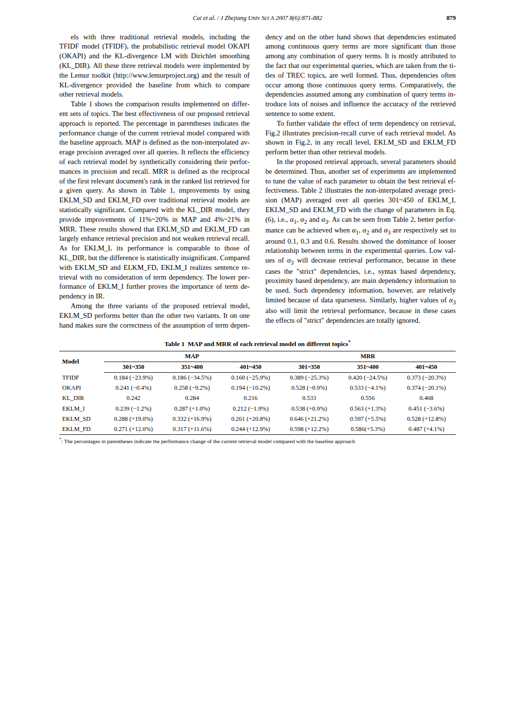Cai et al. / J Zhejiang Univ Sci A 2007 8(6):871-882 879
els with three traditional retrieval models, including the TFIDF model (TFIDF), the probabilistic retrieval model OKAPI (OKAPI) and the KL-divergence LM with Dirichlet smoothing (KL_DIR). All these three retrieval models were implemented by the Lemur toolkit (http://www.lemurproject.org) and the result of KL-divergence provided the baseline from which to compare other retrieval models.
Table 1 shows the comparison results implemented on different sets of topics. The best effectiveness of our proposed retrieval approach is reported. The percentage in parentheses indicates the performance change of the current retrieval model compared with the baseline approach. MAP is defined as the non-interpolated average precision averaged over all queries. It reflects the efficiency of each retrieval model by synthetically considering their performances in precision and recall. MRR is defined as the reciprocal of the first relevant document's rank in the ranked list retrieved for a given query. As shown in Table 1, improvements by using EKLM_SD and EKLM_FD over traditional retrieval models are statistically significant. Compared with the KL_DIR model, they provide improvements of 11%~20% in MAP and 4%~21% in MRR. These results showed that EKLM_SD and EKLM_FD can largely enhance retrieval precision and not weaken retrieval recall. As for EKLM_I, its performance is comparable to those of KL_DIR, but the difference is statistically insignificant. Compared with EKLM_SD and ELKM_FD, EKLM_I realizes sentence retrieval with no consideration of term dependency. The lower performance of EKLM_I further proves the importance of term dependency in IR.
Among the three variants of the proposed retrieval model, EKLM_SD performs better than the other two variants. It on one hand makes sure the correctness of the assumption of term dependency and on the other hand shows that dependencies estimated among continuous query terms are more significant than those among any combination of query terms. It is mostly attributed to the fact that our experimental queries, which are taken from the titles of TREC topics, are well formed. Thus, dependencies often occur among those continuous query terms. Comparatively, the dependencies assumed among any combination of query terms introduce lots of noises and influence the accuracy of the retrieved sentence to some extent.
To further validate the effect of term dependency on retrieval, Fig.2 illustrates precision-recall curve of each retrieval model. As shown in Fig.2, in any recall level, EKLM_SD and EKLM_FD perform better than other retrieval models.
In the proposed retrieval approach, several parameters should be determined. Thus, another set of experiments are implemented to tune the value of each parameter to obtain the best retrieval effectiveness. Table 2 illustrates the non-interpolated average precision (MAP) averaged over all queries 301~450 of EKLM_I, EKLM_SD and EKLM_FD with the change of parameters in Eq.(6), i.e., α1, α2 and α3. As can be seen from Table 2, better performance can be achieved when α1, α2 and α3 are respectively set to around 0.1, 0.3 and 0.6. Results showed the dominance of looser relationship between terms in the experimental queries. Low values of α3 will decrease retrieval performance, because in these cases the "strict" dependencies, i.e., syntax based dependency, proximity based dependency, are main dependency information to be used. Such dependency information, however, are relatively limited because of data sparseness. Similarly, higher values of α3 also will limit the retrieval performance, because in these cases the effects of "strict" dependencies are totally ignored.
Table 1 MAP and MRR of each retrieval model on different topics *
| Model | MAP | MRR |
| --- | --- | --- |
| 301~350 | 351~400 | 401~450 | 301~350 | 351~400 | 401~450 |
| TFIDF | 0.184 (−23.9%) | 0.186 (−34.5%) | 0.160 (−25.9%) | 0.389 (−25.3%) | 0.420 (−24.5%) | 0.373 (−20.3%) |
| OKAPI | 0.241 (−0.4%) | 0.258 (−9.2%) | 0.194 (−10.2%) | 0.528 (−0.9%) | 0.533 (−4.1%) | 0.374 (−20.1%) |
| KL_DIR | 0.242 | 0.284 | 0.216 | 0.533 | 0.556 | 0.468 |
| EKLM_I | 0.239 (−1.2%) | 0.287 (+1.0%) | 0.212 (−1.9%) | 0.538 (+0.9%) | 0.563 (+1.3%) | 0.451 (−3.6%) |
| EKLM_SD | 0.288 (+19.0%) | 0.332 (+16.9%) | 0.261 (+20.8%) | 0.646 (+21.2%) | 0.597 (+5.5%) | 0.528 (+12.8%) |
| EKLM_FD | 0.271 (+12.0%) | 0.317 (+11.6%) | 0.244 (+12.9%) | 0.598 (+12.2%) | 0.586(+5.3%) | 0.487 (+4.1%) |
*: The percentages in parentheses indicate the performance change of the current retrieval model compared with the baseline approach